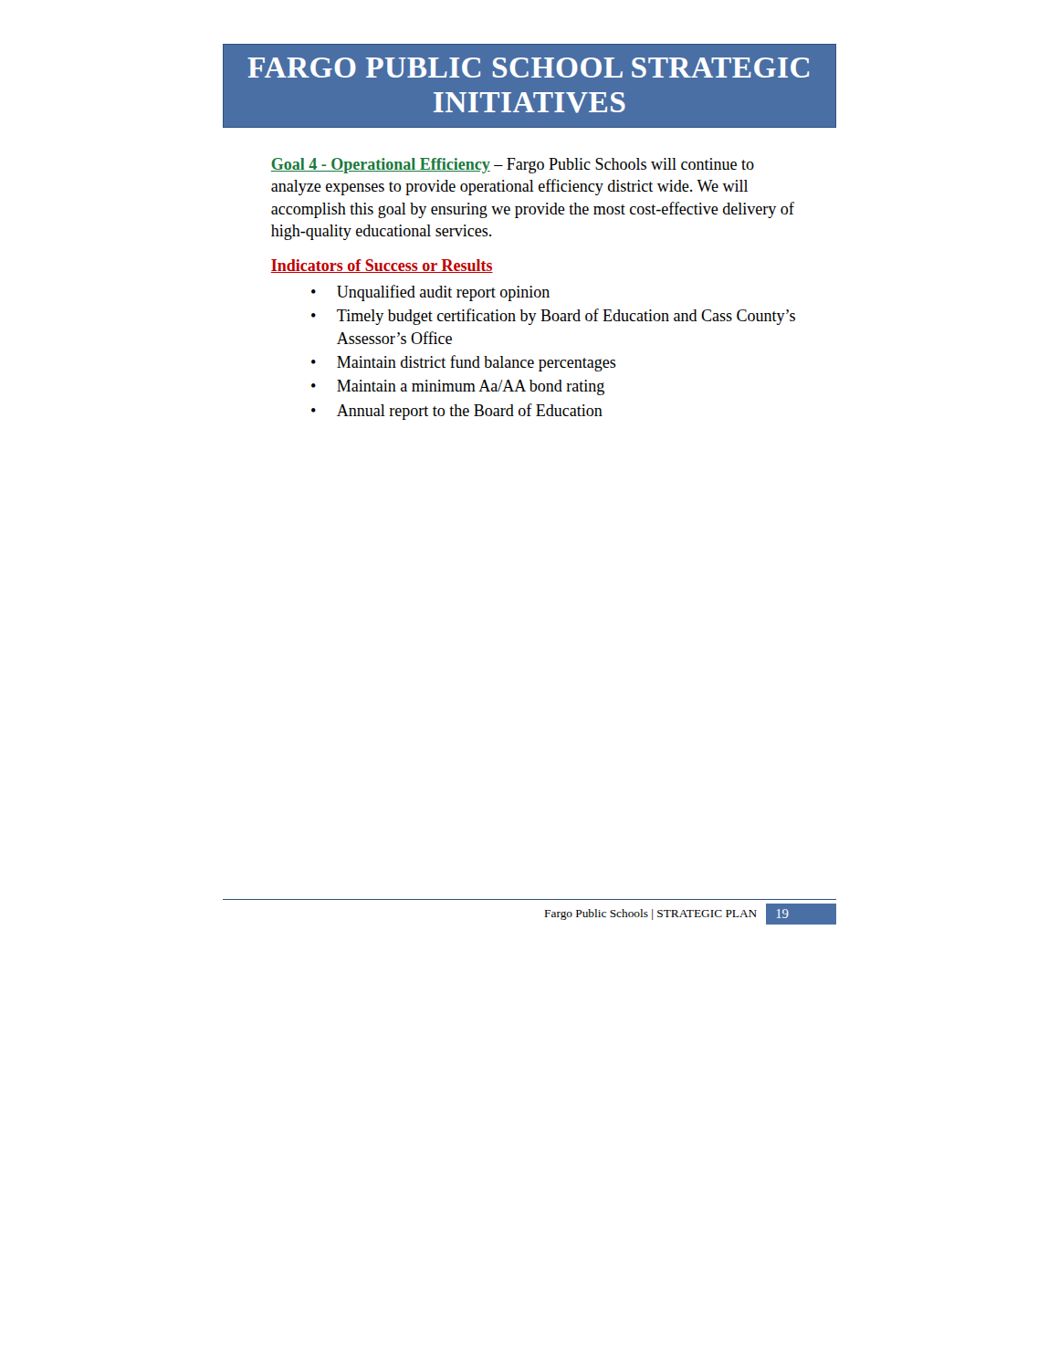FARGO PUBLIC SCHOOL STRATEGIC INITIATIVES
Goal 4 - Operational Efficiency – Fargo Public Schools will continue to analyze expenses to provide operational efficiency district wide. We will accomplish this goal by ensuring we provide the most cost-effective delivery of high-quality educational services.
Indicators of Success or Results
Unqualified audit report opinion
Timely budget certification by Board of Education and Cass County’s Assessor’s Office
Maintain district fund balance percentages
Maintain a minimum Aa/AA bond rating
Annual report to the Board of Education
Fargo Public Schools | STRATEGIC PLAN
19